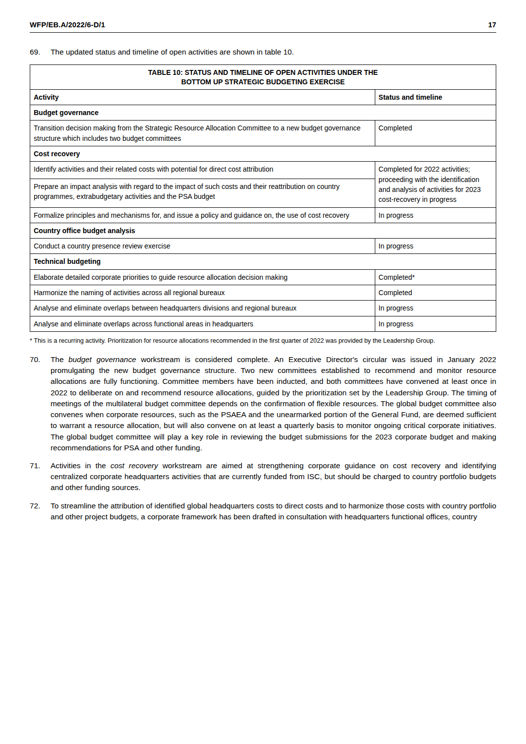WFP/EB.A/2022/6-D/1 17
69. The updated status and timeline of open activities are shown in table 10.
Table 10: Status and timeline of open activities under the bottom up strategic budgeting exercise
| Activity | Status and timeline |
| --- | --- |
| Budget governance |
| Transition decision making from the Strategic Resource Allocation Committee to a new budget governance structure which includes two budget committees | Completed |
| Cost recovery |
| Identify activities and their related costs with potential for direct cost attribution | Completed for 2022 activities; proceeding with the identification and analysis of activities for 2023 cost-recovery in progress |
| Prepare an impact analysis with regard to the impact of such costs and their reattribution on country programmes, extrabudgetary activities and the PSA budget |
| Formalize principles and mechanisms for, and issue a policy and guidance on, the use of cost recovery | In progress |
| Country office budget analysis |
| Conduct a country presence review exercise | In progress |
| Technical budgeting |
| Elaborate detailed corporate priorities to guide resource allocation decision making | Completed* |
| Harmonize the naming of activities across all regional bureaux | Completed |
| Analyse and eliminate overlaps between headquarters divisions and regional bureaux | In progress |
| Analyse and eliminate overlaps across functional areas in headquarters | In progress |
* This is a recurring activity. Prioritization for resource allocations recommended in the first quarter of 2022 was provided by the Leadership Group.
70. The budget governance workstream is considered complete. An Executive Director's circular was issued in January 2022 promulgating the new budget governance structure. Two new committees established to recommend and monitor resource allocations are fully functioning. Committee members have been inducted, and both committees have convened at least once in 2022 to deliberate on and recommend resource allocations, guided by the prioritization set by the Leadership Group. The timing of meetings of the multilateral budget committee depends on the confirmation of flexible resources. The global budget committee also convenes when corporate resources, such as the PSAEA and the unearmarked portion of the General Fund, are deemed sufficient to warrant a resource allocation, but will also convene on at least a quarterly basis to monitor ongoing critical corporate initiatives. The global budget committee will play a key role in reviewing the budget submissions for the 2023 corporate budget and making recommendations for PSA and other funding.
71. Activities in the cost recovery workstream are aimed at strengthening corporate guidance on cost recovery and identifying centralized corporate headquarters activities that are currently funded from ISC, but should be charged to country portfolio budgets and other funding sources.
72. To streamline the attribution of identified global headquarters costs to direct costs and to harmonize those costs with country portfolio and other project budgets, a corporate framework has been drafted in consultation with headquarters functional offices, country